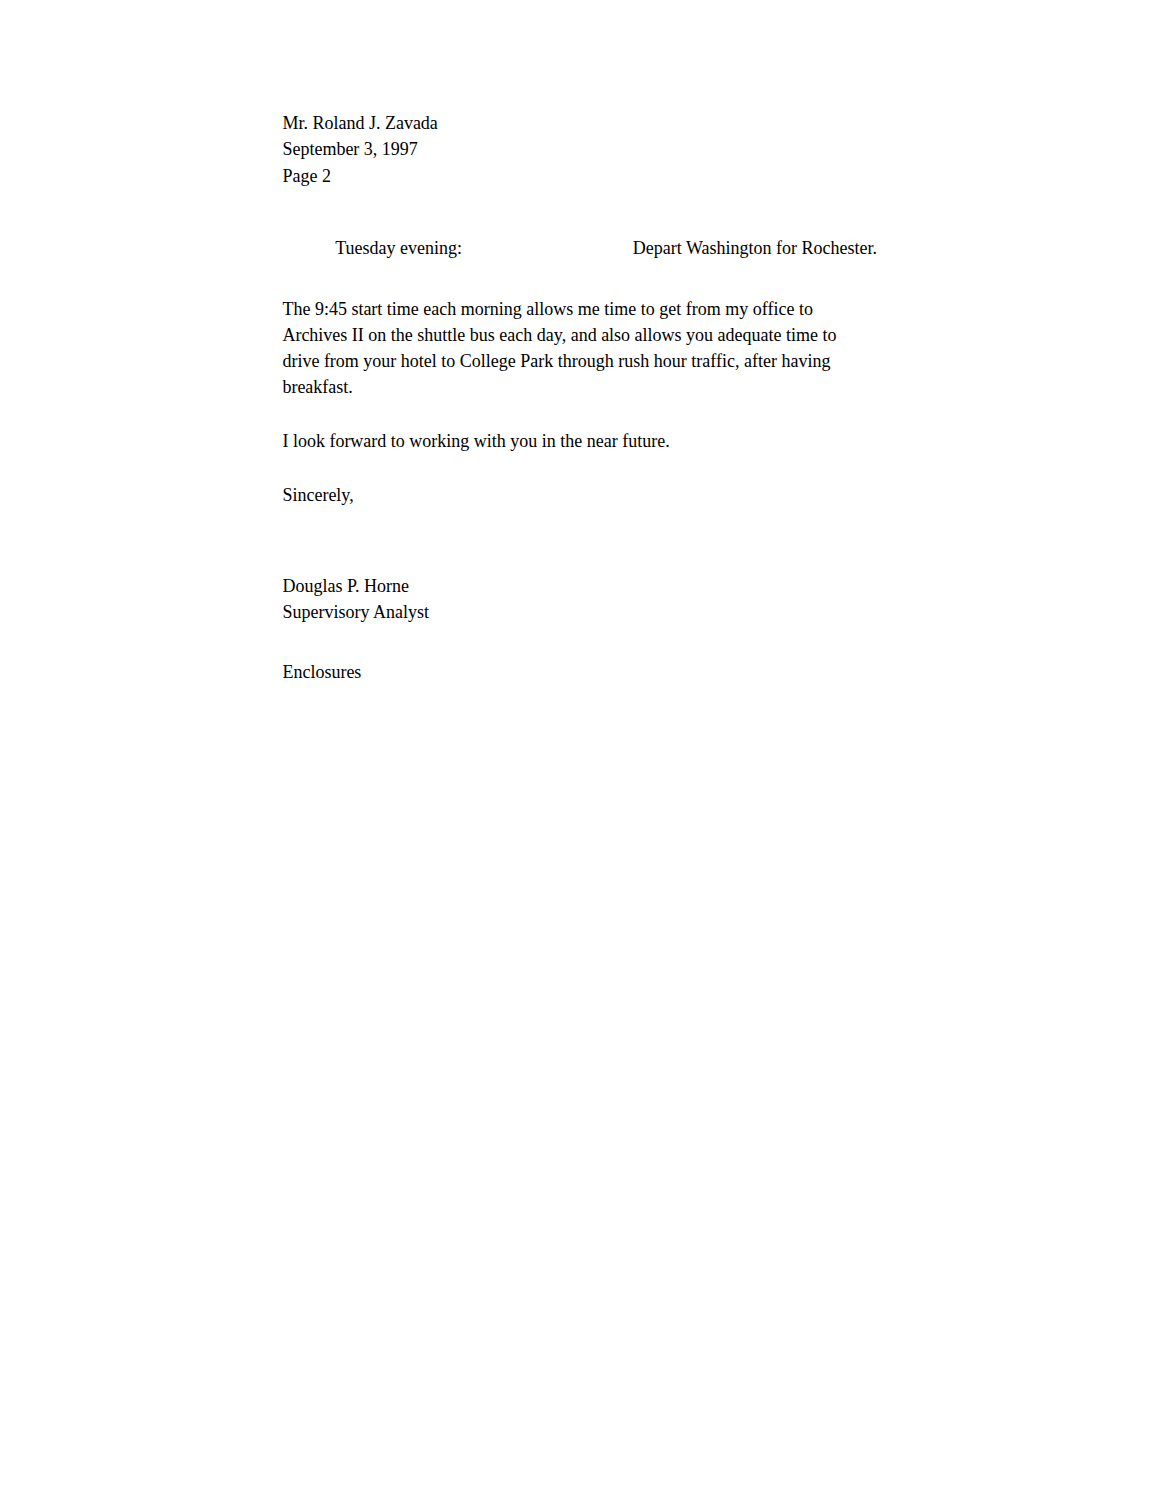Mr. Roland J. Zavada
September 3, 1997
Page 2
Tuesday evening: Depart Washington for Rochester.
The 9:45 start time each morning allows me time to get from my office to Archives II on the shuttle bus each day, and also allows you adequate time to drive from your hotel to College Park through rush hour traffic, after having breakfast.
I look forward to working with you in the near future.
Sincerely,
Douglas P. Horne
Supervisory Analyst
Enclosures